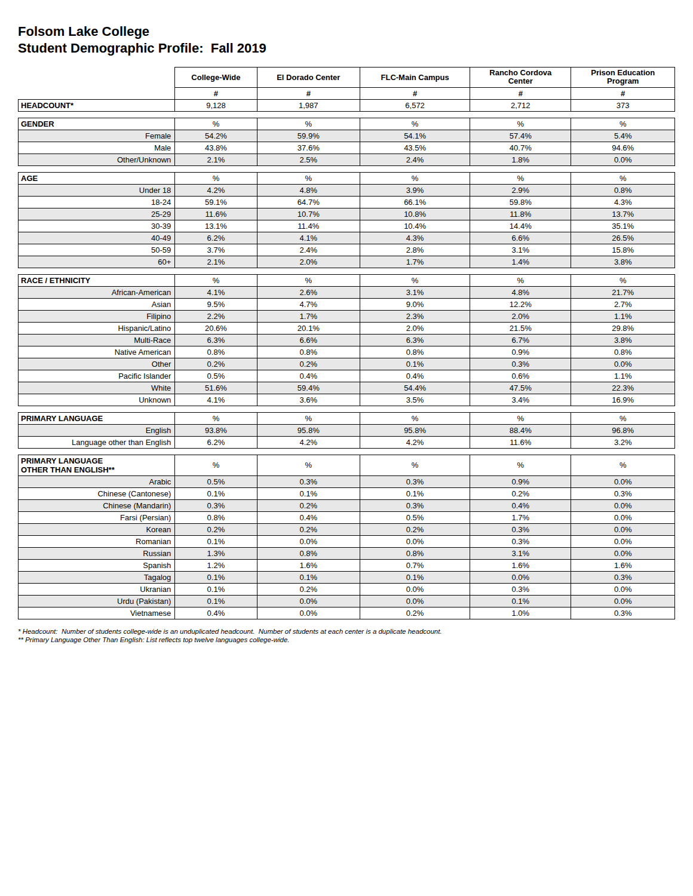Folsom Lake College
Student Demographic Profile: Fall 2019
| | College-Wide | El Dorado Center | FLC-Main Campus | Rancho Cordova Center | Prison Education Program |
| --- | --- | --- | --- | --- | --- |
| | # | # | # | # | # |
| HEADCOUNT* | 9,128 | 1,987 | 6,572 | 2,712 | 373 |
| GENDER | % | % | % | % | % |
| Female | 54.2% | 59.9% | 54.1% | 57.4% | 5.4% |
| Male | 43.8% | 37.6% | 43.5% | 40.7% | 94.6% |
| Other/Unknown | 2.1% | 2.5% | 2.4% | 1.8% | 0.0% |
| AGE | % | % | % | % | % |
| Under 18 | 4.2% | 4.8% | 3.9% | 2.9% | 0.8% |
| 18-24 | 59.1% | 64.7% | 66.1% | 59.8% | 4.3% |
| 25-29 | 11.6% | 10.7% | 10.8% | 11.8% | 13.7% |
| 30-39 | 13.1% | 11.4% | 10.4% | 14.4% | 35.1% |
| 40-49 | 6.2% | 4.1% | 4.3% | 6.6% | 26.5% |
| 50-59 | 3.7% | 2.4% | 2.8% | 3.1% | 15.8% |
| 60+ | 2.1% | 2.0% | 1.7% | 1.4% | 3.8% |
| RACE / ETHNICITY | % | % | % | % | % |
| African-American | 4.1% | 2.6% | 3.1% | 4.8% | 21.7% |
| Asian | 9.5% | 4.7% | 9.0% | 12.2% | 2.7% |
| Filipino | 2.2% | 1.7% | 2.3% | 2.0% | 1.1% |
| Hispanic/Latino | 20.6% | 20.1% | 2.0% | 21.5% | 29.8% |
| Multi-Race | 6.3% | 6.6% | 6.3% | 6.7% | 3.8% |
| Native American | 0.8% | 0.8% | 0.8% | 0.9% | 0.8% |
| Other | 0.2% | 0.2% | 0.1% | 0.3% | 0.0% |
| Pacific Islander | 0.5% | 0.4% | 0.4% | 0.6% | 1.1% |
| White | 51.6% | 59.4% | 54.4% | 47.5% | 22.3% |
| Unknown | 4.1% | 3.6% | 3.5% | 3.4% | 16.9% |
| PRIMARY LANGUAGE | % | % | % | % | % |
| English | 93.8% | 95.8% | 95.8% | 88.4% | 96.8% |
| Language other than English | 6.2% | 4.2% | 4.2% | 11.6% | 3.2% |
| PRIMARY LANGUAGE OTHER THAN ENGLISH** | % | % | % | % | % |
| Arabic | 0.5% | 0.3% | 0.3% | 0.9% | 0.0% |
| Chinese (Cantonese) | 0.1% | 0.1% | 0.1% | 0.2% | 0.3% |
| Chinese (Mandarin) | 0.3% | 0.2% | 0.3% | 0.4% | 0.0% |
| Farsi (Persian) | 0.8% | 0.4% | 0.5% | 1.7% | 0.0% |
| Korean | 0.2% | 0.2% | 0.2% | 0.3% | 0.0% |
| Romanian | 0.1% | 0.0% | 0.0% | 0.3% | 0.0% |
| Russian | 1.3% | 0.8% | 0.8% | 3.1% | 0.0% |
| Spanish | 1.2% | 1.6% | 0.7% | 1.6% | 1.6% |
| Tagalog | 0.1% | 0.1% | 0.1% | 0.0% | 0.3% |
| Ukranian | 0.1% | 0.2% | 0.0% | 0.3% | 0.0% |
| Urdu (Pakistan) | 0.1% | 0.0% | 0.0% | 0.1% | 0.0% |
| Vietnamese | 0.4% | 0.0% | 0.2% | 1.0% | 0.3% |
* Headcount: Number of students college-wide is an unduplicated headcount. Number of students at each center is a duplicate headcount.
** Primary Language Other Than English: List reflects top twelve languages college-wide.